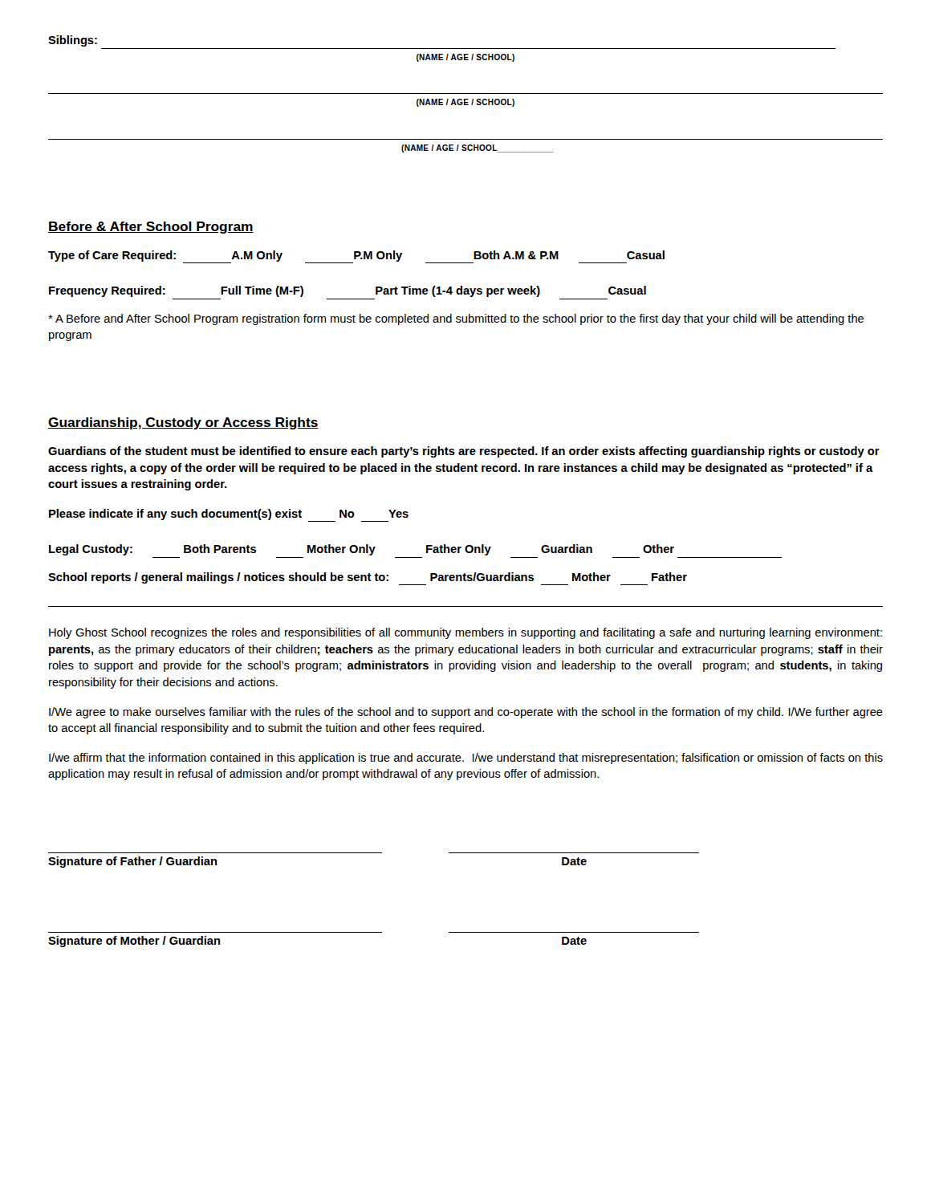Siblings:
(NAME / AGE / SCHOOL)
(NAME / AGE / SCHOOL)
(NAME / AGE / SCHOOL____________
Before & After School Program
Type of Care Required: A.M Only P.M Only Both A.M & P.M Casual
Frequency Required: Full Time (M-F) Part Time (1-4 days per week) Casual
* A Before and After School Program registration form must be completed and submitted to the school prior to the first day that your child will be attending the program
Guardianship, Custody or Access Rights
Guardians of the student must be identified to ensure each party’s rights are respected. If an order exists affecting guardianship rights or custody or access rights, a copy of the order will be required to be placed in the student record. In rare instances a child may be designated as “protected” if a court issues a restraining order.
Please indicate if any such document(s) exist No Yes
Legal Custody: Both Parents Mother Only Father Only Guardian Other
School reports / general mailings / notices should be sent to: Parents/Guardians Mother Father
Holy Ghost School recognizes the roles and responsibilities of all community members in supporting and facilitating a safe and nurturing learning environment: parents, as the primary educators of their children; teachers as the primary educational leaders in both curricular and extracurricular programs; staff in their roles to support and provide for the school’s program; administrators in providing vision and leadership to the overall program; and students, in taking responsibility for their decisions and actions.
I/We agree to make ourselves familiar with the rules of the school and to support and co-operate with the school in the formation of my child. I/We further agree to accept all financial responsibility and to submit the tuition and other fees required.
I/we affirm that the information contained in this application is true and accurate. I/we understand that misrepresentation; falsification or omission of facts on this application may result in refusal of admission and/or prompt withdrawal of any previous offer of admission.
| Signature of Father / Guardian | | Date | |
| Signature of Mother / Guardian | | Date | |